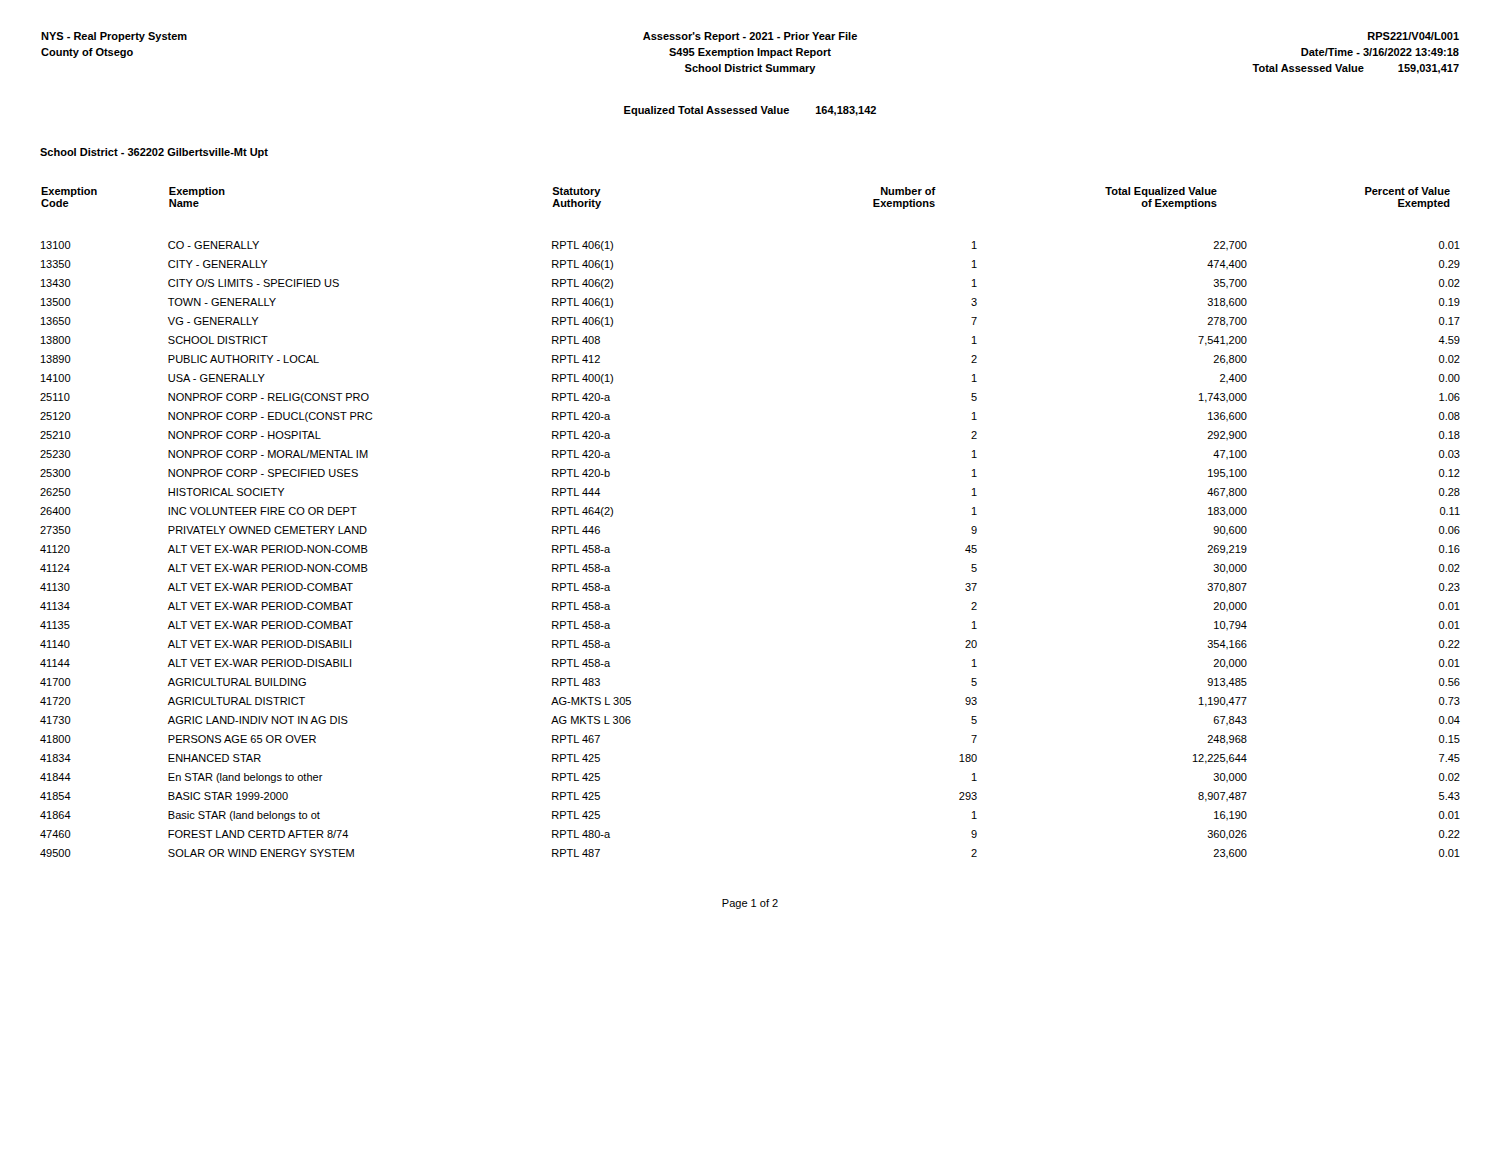| NYS - Real Property System County of Otsego | Assessor's Report - 2021 - Prior Year File S495 Exemption Impact Report School District Summary | RPS221/V04/L001 Date/Time - 3/16/2022 13:49:18 Total Assessed Value 159,031,417 |
Equalized Total Assessed Value164,183,142
School District - 362202 Gilbertsville-Mt Upt
| Exemption Code | Exemption Name | Statutory Authority | Number of Exemptions | Total Equalized Value of Exemptions | Percent of Value Exempted |
| --- | --- | --- | --- | --- | --- |
| 13100 | CO - GENERALLY | RPTL 406(1) | 1 | 22,700 | 0.01 |
| 13350 | CITY - GENERALLY | RPTL 406(1) | 1 | 474,400 | 0.29 |
| 13430 | CITY O/S LIMITS - SPECIFIED US | RPTL 406(2) | 1 | 35,700 | 0.02 |
| 13500 | TOWN - GENERALLY | RPTL 406(1) | 3 | 318,600 | 0.19 |
| 13650 | VG - GENERALLY | RPTL 406(1) | 7 | 278,700 | 0.17 |
| 13800 | SCHOOL DISTRICT | RPTL 408 | 1 | 7,541,200 | 4.59 |
| 13890 | PUBLIC AUTHORITY - LOCAL | RPTL 412 | 2 | 26,800 | 0.02 |
| 14100 | USA - GENERALLY | RPTL 400(1) | 1 | 2,400 | 0.00 |
| 25110 | NONPROF CORP - RELIG(CONST PRO | RPTL 420-a | 5 | 1,743,000 | 1.06 |
| 25120 | NONPROF CORP - EDUCL(CONST PRC | RPTL 420-a | 1 | 136,600 | 0.08 |
| 25210 | NONPROF CORP - HOSPITAL | RPTL 420-a | 2 | 292,900 | 0.18 |
| 25230 | NONPROF CORP - MORAL/MENTAL IM | RPTL 420-a | 1 | 47,100 | 0.03 |
| 25300 | NONPROF CORP - SPECIFIED USES | RPTL 420-b | 1 | 195,100 | 0.12 |
| 26250 | HISTORICAL SOCIETY | RPTL 444 | 1 | 467,800 | 0.28 |
| 26400 | INC VOLUNTEER FIRE CO OR DEPT | RPTL 464(2) | 1 | 183,000 | 0.11 |
| 27350 | PRIVATELY OWNED CEMETERY LAND | RPTL 446 | 9 | 90,600 | 0.06 |
| 41120 | ALT VET EX-WAR PERIOD-NON-COMB | RPTL 458-a | 45 | 269,219 | 0.16 |
| 41124 | ALT VET EX-WAR PERIOD-NON-COMB | RPTL 458-a | 5 | 30,000 | 0.02 |
| 41130 | ALT VET EX-WAR PERIOD-COMBAT | RPTL 458-a | 37 | 370,807 | 0.23 |
| 41134 | ALT VET EX-WAR PERIOD-COMBAT | RPTL 458-a | 2 | 20,000 | 0.01 |
| 41135 | ALT VET EX-WAR PERIOD-COMBAT | RPTL 458-a | 1 | 10,794 | 0.01 |
| 41140 | ALT VET EX-WAR PERIOD-DISABILI | RPTL 458-a | 20 | 354,166 | 0.22 |
| 41144 | ALT VET EX-WAR PERIOD-DISABILI | RPTL 458-a | 1 | 20,000 | 0.01 |
| 41700 | AGRICULTURAL BUILDING | RPTL 483 | 5 | 913,485 | 0.56 |
| 41720 | AGRICULTURAL DISTRICT | AG-MKTS L 305 | 93 | 1,190,477 | 0.73 |
| 41730 | AGRIC LAND-INDIV NOT IN AG DIS | AG MKTS L 306 | 5 | 67,843 | 0.04 |
| 41800 | PERSONS AGE 65 OR OVER | RPTL 467 | 7 | 248,968 | 0.15 |
| 41834 | ENHANCED STAR | RPTL 425 | 180 | 12,225,644 | 7.45 |
| 41844 | En STAR (land belongs to other | RPTL 425 | 1 | 30,000 | 0.02 |
| 41854 | BASIC STAR 1999-2000 | RPTL 425 | 293 | 8,907,487 | 5.43 |
| 41864 | Basic STAR (land belongs to ot | RPTL 425 | 1 | 16,190 | 0.01 |
| 47460 | FOREST LAND CERTD AFTER 8/74 | RPTL 480-a | 9 | 360,026 | 0.22 |
| 49500 | SOLAR OR WIND ENERGY SYSTEM | RPTL 487 | 2 | 23,600 | 0.01 |
Page 1 of 2